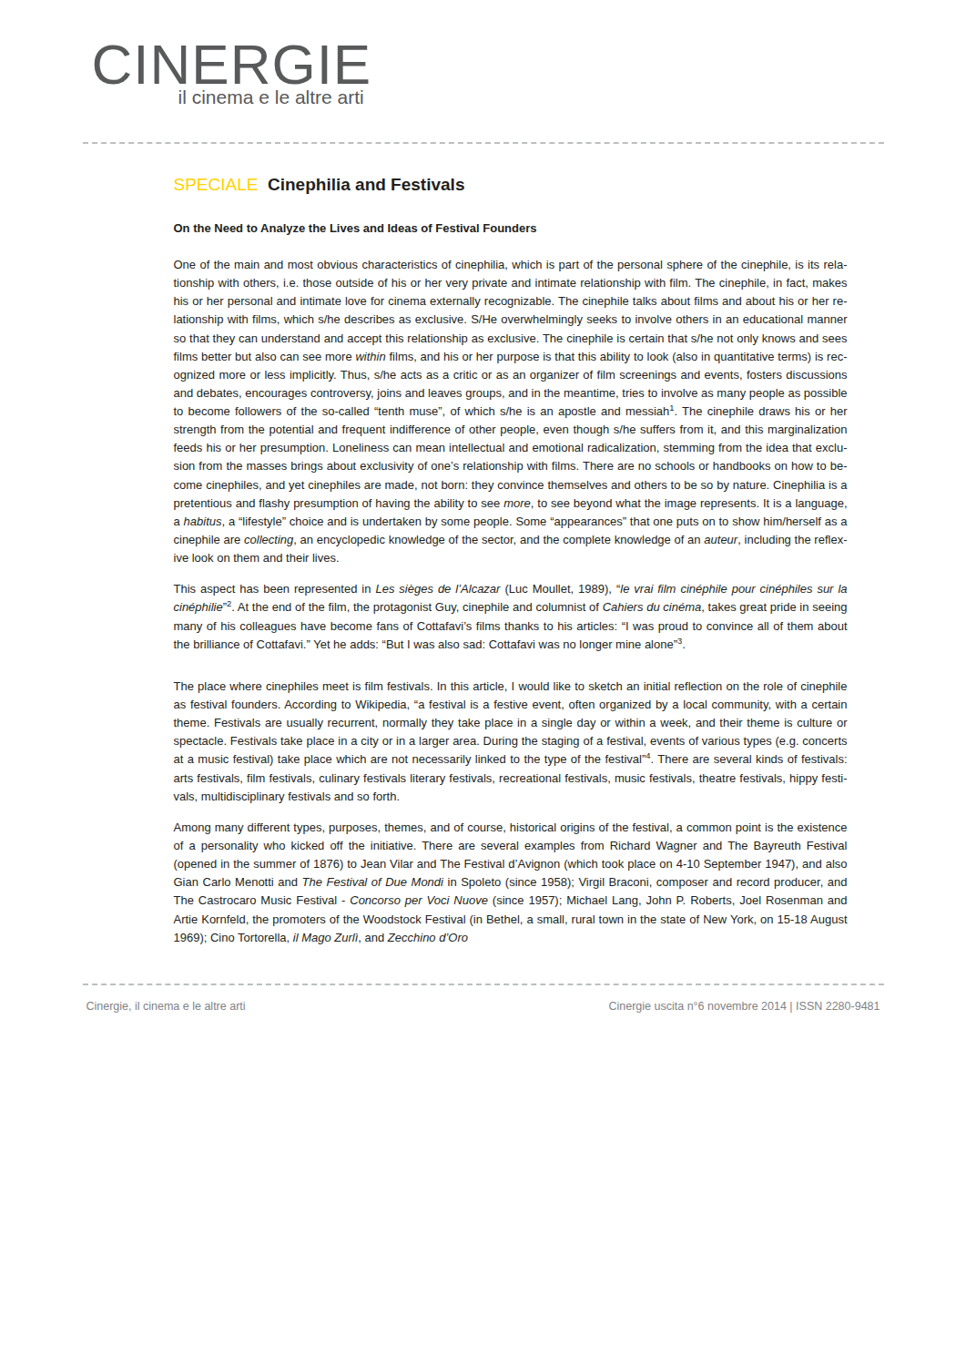CINERGIE
il cinema e le altre arti
6
SPECIALE Cinephilia and Festivals
On the Need to Analyze the Lives and Ideas of Festival Founders
One of the main and most obvious characteristics of cinephilia, which is part of the personal sphere of the cinephile, is its relationship with others, i.e. those outside of his or her very private and intimate relationship with film. The cinephile, in fact, makes his or her personal and intimate love for cinema externally recognizable. The cinephile talks about films and about his or her relationship with films, which s/he describes as exclusive. S/He overwhelmingly seeks to involve others in an educational manner so that they can understand and accept this relationship as exclusive. The cinephile is certain that s/he not only knows and sees films better but also can see more within films, and his or her purpose is that this ability to look (also in quantitative terms) is recognized more or less implicitly. Thus, s/he acts as a critic or as an organizer of film screenings and events, fosters discussions and debates, encourages controversy, joins and leaves groups, and in the meantime, tries to involve as many people as possible to become followers of the so-called “tenth muse”, of which s/he is an apostle and messiah1. The cinephile draws his or her strength from the potential and frequent indifference of other people, even though s/he suffers from it, and this marginalization feeds his or her presumption. Loneliness can mean intellectual and emotional radicalization, stemming from the idea that exclusion from the masses brings about exclusivity of one’s relationship with films. There are no schools or handbooks on how to become cinephiles, and yet cinephiles are made, not born: they convince themselves and others to be so by nature. Cinephilia is a pretentious and flashy presumption of having the ability to see more, to see beyond what the image represents. It is a language, a habitus, a “lifestyle” choice and is undertaken by some people. Some “appearances” that one puts on to show him/herself as a cinephile are collecting, an encyclopedic knowledge of the sector, and the complete knowledge of an auteur, including the reflexive look on them and their lives.
This aspect has been represented in Les sièges de l’Alcazar (Luc Moullet, 1989), “le vrai film cinéphile pour cinéphiles sur la cinéphilie”2. At the end of the film, the protagonist Guy, cinephile and columnist of Cahiers du cinéma, takes great pride in seeing many of his colleagues have become fans of Cottafavi’s films thanks to his articles: “I was proud to convince all of them about the brilliance of Cottafavi.” Yet he adds: “But I was also sad: Cottafavi was no longer mine alone”3.
The place where cinephiles meet is film festivals. In this article, I would like to sketch an initial reflection on the role of cinephile as festival founders. According to Wikipedia, “a festival is a festive event, often organized by a local community, with a certain theme. Festivals are usually recurrent, normally they take place in a single day or within a week, and their theme is culture or spectacle. Festivals take place in a city or in a larger area. During the staging of a festival, events of various types (e.g. concerts at a music festival) take place which are not necessarily linked to the type of the festival”4. There are several kinds of festivals: arts festivals, film festivals, culinary festivals literary festivals, recreational festivals, music festivals, theatre festivals, hippy festivals, multidisciplinary festivals and so forth.
Among many different types, purposes, themes, and of course, historical origins of the festival, a common point is the existence of a personality who kicked off the initiative. There are several examples from Richard Wagner and The Bayreuth Festival (opened in the summer of 1876) to Jean Vilar and The Festival d’Avignon (which took place on 4-10 September 1947), and also Gian Carlo Menotti and The Festival of Due Mondi in Spoleto (since 1958); Virgil Braconi, composer and record producer, and The Castrocaro Music Festival - Concorso per Voci Nuove (since 1957); Michael Lang, John P. Roberts, Joel Rosenman and Artie Kornfeld, the promoters of the Woodstock Festival (in Bethel, a small, rural town in the state of New York, on 15-18 August 1969); Cino Tortorella, il Mago Zurlì, and Zecchino d’Oro
Cinergie, il cinema e le altre arti
Cinergie uscita n°6 novembre 2014 | ISSN 2280-9481